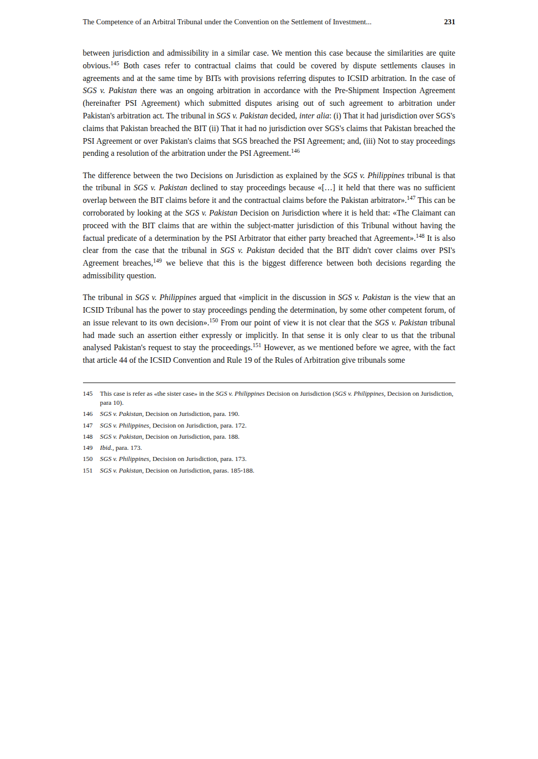The Competence of an Arbitral Tribunal under the Convention on the Settlement of Investment... 231
between jurisdiction and admissibility in a similar case. We mention this case because the similarities are quite obvious.145 Both cases refer to contractual claims that could be covered by dispute settlements clauses in agreements and at the same time by BITs with provisions referring disputes to ICSID arbitration. In the case of SGS v. Pakistan there was an ongoing arbitration in accordance with the Pre-Shipment Inspection Agreement (hereinafter PSI Agreement) which submitted disputes arising out of such agreement to arbitration under Pakistan's arbitration act. The tribunal in SGS v. Pakistan decided, inter alia: (i) That it had jurisdiction over SGS's claims that Pakistan breached the BIT (ii) That it had no jurisdiction over SGS's claims that Pakistan breached the PSI Agreement or over Pakistan's claims that SGS breached the PSI Agreement; and, (iii) Not to stay proceedings pending a resolution of the arbitration under the PSI Agreement.146
The difference between the two Decisions on Jurisdiction as explained by the SGS v. Philippines tribunal is that the tribunal in SGS v. Pakistan declined to stay proceedings because «[…] it held that there was no sufficient overlap between the BIT claims before it and the contractual claims before the Pakistan arbitrator».147 This can be corroborated by looking at the SGS v. Pakistan Decision on Jurisdiction where it is held that: «The Claimant can proceed with the BIT claims that are within the subject-matter jurisdiction of this Tribunal without having the factual predicate of a determination by the PSI Arbitrator that either party breached that Agreement».148 It is also clear from the case that the tribunal in SGS v. Pakistan decided that the BIT didn't cover claims over PSI's Agreement breaches,149 we believe that this is the biggest difference between both decisions regarding the admissibility question.
The tribunal in SGS v. Philippines argued that «implicit in the discussion in SGS v. Pakistan is the view that an ICSID Tribunal has the power to stay proceedings pending the determination, by some other competent forum, of an issue relevant to its own decision».150 From our point of view it is not clear that the SGS v. Pakistan tribunal had made such an assertion either expressly or implicitly. In that sense it is only clear to us that the tribunal analysed Pakistan's request to stay the proceedings.151 However, as we mentioned before we agree, with the fact that article 44 of the ICSID Convention and Rule 19 of the Rules of Arbitration give tribunals some
This case is refer as «the sister case» in the SGS v. Philippines Decision on Jurisdiction (SGS v. Philippines, Decision on Jurisdiction, para 10).
SGS v. Pakistan, Decision on Jurisdiction, para. 190.
SGS v. Philippines, Decision on Jurisdiction, para. 172.
SGS v. Pakistan, Decision on Jurisdiction, para. 188.
Ibid., para. 173.
SGS v. Philippines, Decision on Jurisdiction, para. 173.
SGS v. Pakistan, Decision on Jurisdiction, paras. 185-188.